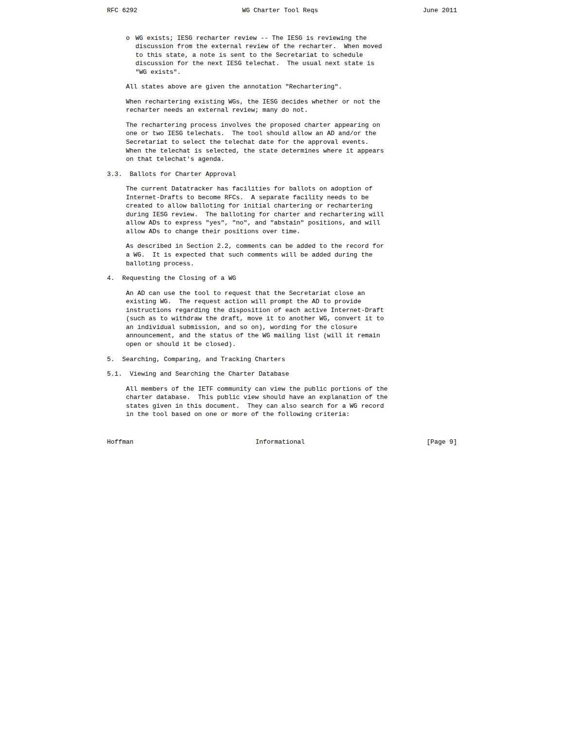RFC 6292 WG Charter Tool Reqs June 2011
WG exists; IESG recharter review -- The IESG is reviewing the discussion from the external review of the recharter. When moved to this state, a note is sent to the Secretariat to schedule discussion for the next IESG telechat. The usual next state is "WG exists".
All states above are given the annotation "Rechartering".
When rechartering existing WGs, the IESG decides whether or not the recharter needs an external review; many do not.
The rechartering process involves the proposed charter appearing on one or two IESG telechats. The tool should allow an AD and/or the Secretariat to select the telechat date for the approval events. When the telechat is selected, the state determines where it appears on that telechat's agenda.
3.3. Ballots for Charter Approval
The current Datatracker has facilities for ballots on adoption of Internet-Drafts to become RFCs. A separate facility needs to be created to allow balloting for initial chartering or rechartering during IESG review. The balloting for charter and rechartering will allow ADs to express "yes", "no", and "abstain" positions, and will allow ADs to change their positions over time.
As described in Section 2.2, comments can be added to the record for a WG. It is expected that such comments will be added during the balloting process.
4. Requesting the Closing of a WG
An AD can use the tool to request that the Secretariat close an existing WG. The request action will prompt the AD to provide instructions regarding the disposition of each active Internet-Draft (such as to withdraw the draft, move it to another WG, convert it to an individual submission, and so on), wording for the closure announcement, and the status of the WG mailing list (will it remain open or should it be closed).
5. Searching, Comparing, and Tracking Charters
5.1. Viewing and Searching the Charter Database
All members of the IETF community can view the public portions of the charter database. This public view should have an explanation of the states given in this document. They can also search for a WG record in the tool based on one or more of the following criteria:
Hoffman Informational [Page 9]